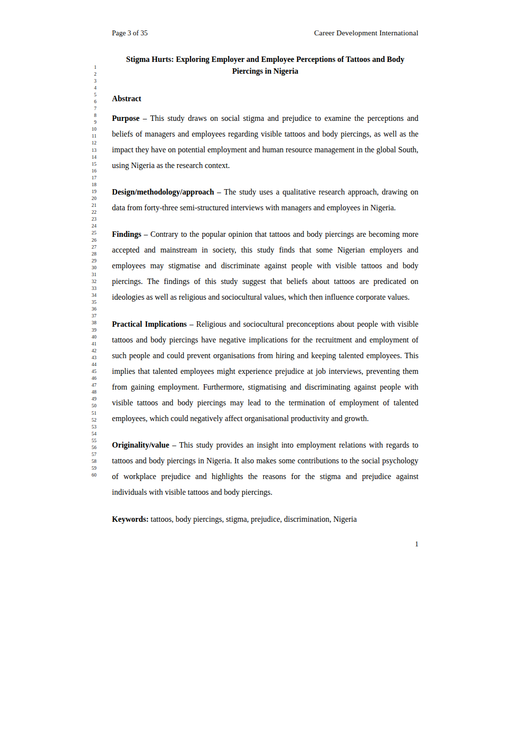1
2
3
4
5
6
7
8
9
10
11
12
13
14
15
16
17
18
19
20
21
22
23
24
25
26
27
28
29
30
31
32
33
34
35
36
37
38
39
40
41
42
43
44
45
46
47
48
49
50
51
52
53
54
55
56
57
58
59
60
Page 3 of 35 Career Development International
Stigma Hurts: Exploring Employer and Employee Perceptions of Tattoos and Body Piercings in Nigeria
Abstract
Purpose – This study draws on social stigma and prejudice to examine the perceptions and beliefs of managers and employees regarding visible tattoos and body piercings, as well as the impact they have on potential employment and human resource management in the global South, using Nigeria as the research context.
Design/methodology/approach – The study uses a qualitative research approach, drawing on data from forty-three semi-structured interviews with managers and employees in Nigeria.
Findings – Contrary to the popular opinion that tattoos and body piercings are becoming more accepted and mainstream in society, this study finds that some Nigerian employers and employees may stigmatise and discriminate against people with visible tattoos and body piercings. The findings of this study suggest that beliefs about tattoos are predicated on ideologies as well as religious and sociocultural values, which then influence corporate values.
Practical Implications – Religious and sociocultural preconceptions about people with visible tattoos and body piercings have negative implications for the recruitment and employment of such people and could prevent organisations from hiring and keeping talented employees. This implies that talented employees might experience prejudice at job interviews, preventing them from gaining employment. Furthermore, stigmatising and discriminating against people with visible tattoos and body piercings may lead to the termination of employment of talented employees, which could negatively affect organisational productivity and growth.
Originality/value – This study provides an insight into employment relations with regards to tattoos and body piercings in Nigeria. It also makes some contributions to the social psychology of workplace prejudice and highlights the reasons for the stigma and prejudice against individuals with visible tattoos and body piercings.
Keywords: tattoos, body piercings, stigma, prejudice, discrimination, Nigeria
1